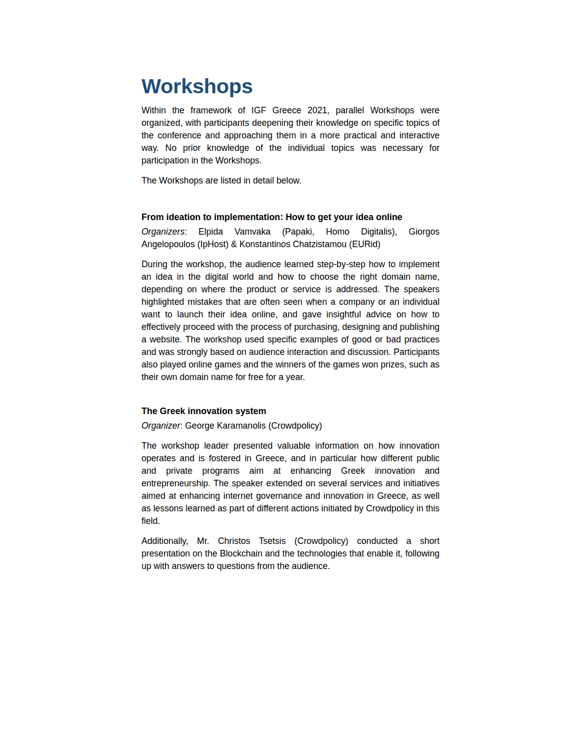Workshops
Within the framework of IGF Greece 2021, parallel Workshops were organized, with participants deepening their knowledge on specific topics of the conference and approaching them in a more practical and interactive way. No prior knowledge of the individual topics was necessary for participation in the Workshops.
The Workshops are listed in detail below.
From ideation to implementation: How to get your idea online
Organizers: Elpida Vamvaka (Papaki, Homo Digitalis), Giorgos Angelopoulos (IpHost) & Konstantinos Chatzistamou (EURid)
During the workshop, the audience learned step-by-step how to implement an idea in the digital world and how to choose the right domain name, depending on where the product or service is addressed. The speakers highlighted mistakes that are often seen when a company or an individual want to launch their idea online, and gave insightful advice on how to effectively proceed with the process of purchasing, designing and publishing a website. The workshop used specific examples of good or bad practices and was strongly based on audience interaction and discussion. Participants also played online games and the winners of the games won prizes, such as their own domain name for free for a year.
The Greek innovation system
Organizer: George Karamanolis (Crowdpolicy)
The workshop leader presented valuable information on how innovation operates and is fostered in Greece, and in particular how different public and private programs aim at enhancing Greek innovation and entrepreneurship. The speaker extended on several services and initiatives aimed at enhancing internet governance and innovation in Greece, as well as lessons learned as part of different actions initiated by Crowdpolicy in this field.
Additionally, Mr. Christos Tsetsis (Crowdpolicy) conducted a short presentation on the Blockchain and the technologies that enable it, following up with answers to questions from the audience.